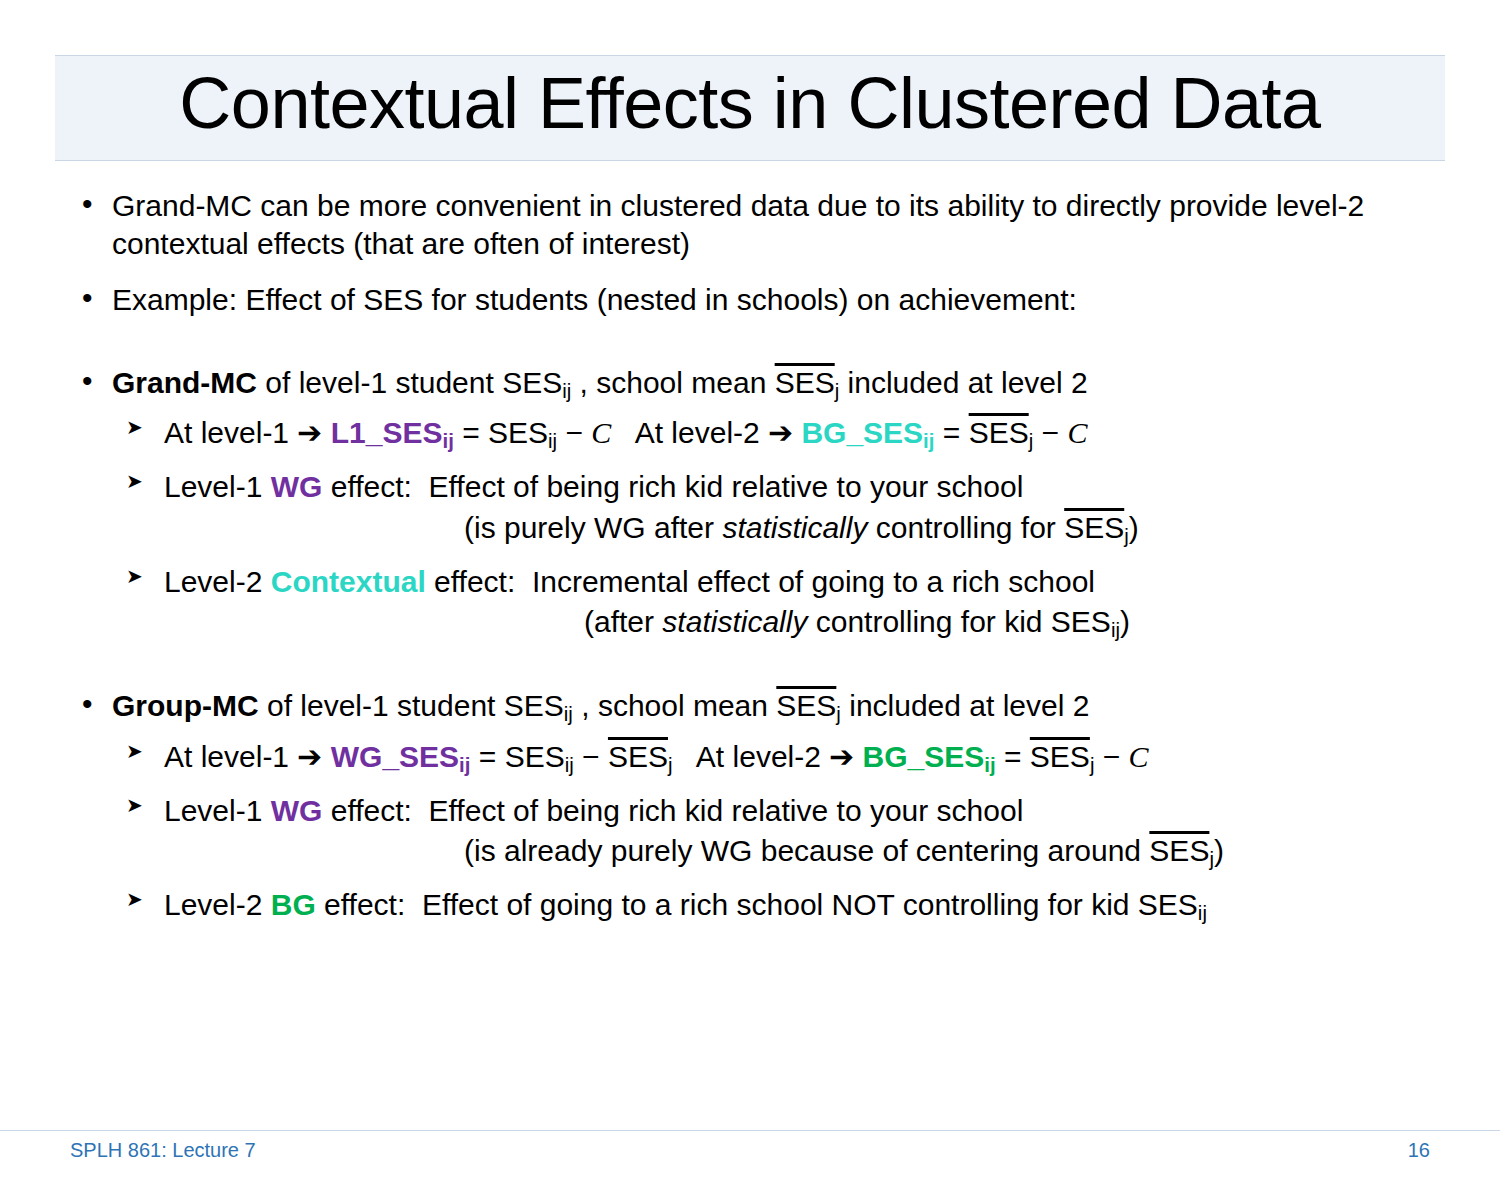Contextual Effects in Clustered Data
Grand-MC can be more convenient in clustered data due to its ability to directly provide level-2 contextual effects (that are often of interest)
Example: Effect of SES for students (nested in schools) on achievement:
Grand-MC of level-1 student SESij , school mean SES j included at level 2
At level-1 ➔ L1_SESij = SESij − C At level-2 ➔ BG_SESij = SES j − C
Level-1 WG effect: Effect of being rich kid relative to your school (is purely WG after statistically controlling for SES j)
Level-2 Contextual effect: Incremental effect of going to a rich school (after statistically controlling for kid SESij)
Group-MC of level-1 student SESij , school mean SES j included at level 2
At level-1 ➔ WG_SESij = SESij − SES j At level-2 ➔ BG_SESij = SES j − C
Level-1 WG effect: Effect of being rich kid relative to your school (is already purely WG because of centering around SES j)
Level-2 BG effect: Effect of going to a rich school NOT controlling for kid SESij
SPLH 861: Lecture 7
16